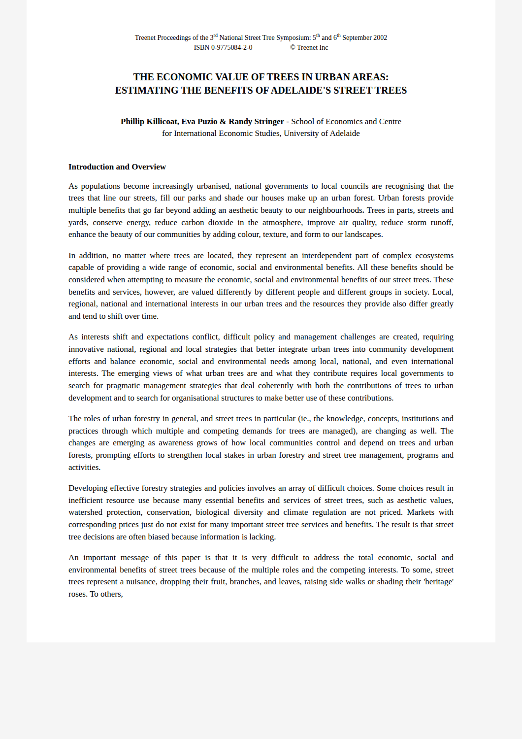Treenet Proceedings of the 3rd National Street Tree Symposium: 5th and 6th September 2002 ISBN 0-9775084-2-0© Treenet Inc
The Economic Value of Trees in Urban Areas: Estimating the Benefits of Adelaide's Street Trees
Phillip Killicoat, Eva Puzio & Randy Stringer - School of Economics and Centre for International Economic Studies, University of Adelaide
Introduction and Overview
As populations become increasingly urbanised, national governments to local councils are recognising that the trees that line our streets, fill our parks and shade our houses make up an urban forest. Urban forests provide multiple benefits that go far beyond adding an aesthetic beauty to our neighbourhoods. Trees in parts, streets and yards, conserve energy, reduce carbon dioxide in the atmosphere, improve air quality, reduce storm runoff, enhance the beauty of our communities by adding colour, texture, and form to our landscapes.
In addition, no matter where trees are located, they represent an interdependent part of complex ecosystems capable of providing a wide range of economic, social and environmental benefits. All these benefits should be considered when attempting to measure the economic, social and environmental benefits of our street trees. These benefits and services, however, are valued differently by different people and different groups in society. Local, regional, national and international interests in our urban trees and the resources they provide also differ greatly and tend to shift over time.
As interests shift and expectations conflict, difficult policy and management challenges are created, requiring innovative national, regional and local strategies that better integrate urban trees into community development efforts and balance economic, social and environmental needs among local, national, and even international interests. The emerging views of what urban trees are and what they contribute requires local governments to search for pragmatic management strategies that deal coherently with both the contributions of trees to urban development and to search for organisational structures to make better use of these contributions.
The roles of urban forestry in general, and street trees in particular (ie., the knowledge, concepts, institutions and practices through which multiple and competing demands for trees are managed), are changing as well. The changes are emerging as awareness grows of how local communities control and depend on trees and urban forests, prompting efforts to strengthen local stakes in urban forestry and street tree management, programs and activities.
Developing effective forestry strategies and policies involves an array of difficult choices. Some choices result in inefficient resource use because many essential benefits and services of street trees, such as aesthetic values, watershed protection, conservation, biological diversity and climate regulation are not priced. Markets with corresponding prices just do not exist for many important street tree services and benefits. The result is that street tree decisions are often biased because information is lacking.
An important message of this paper is that it is very difficult to address the total economic, social and environmental benefits of street trees because of the multiple roles and the competing interests. To some, street trees represent a nuisance, dropping their fruit, branches, and leaves, raising side walks or shading their 'heritage' roses. To others,